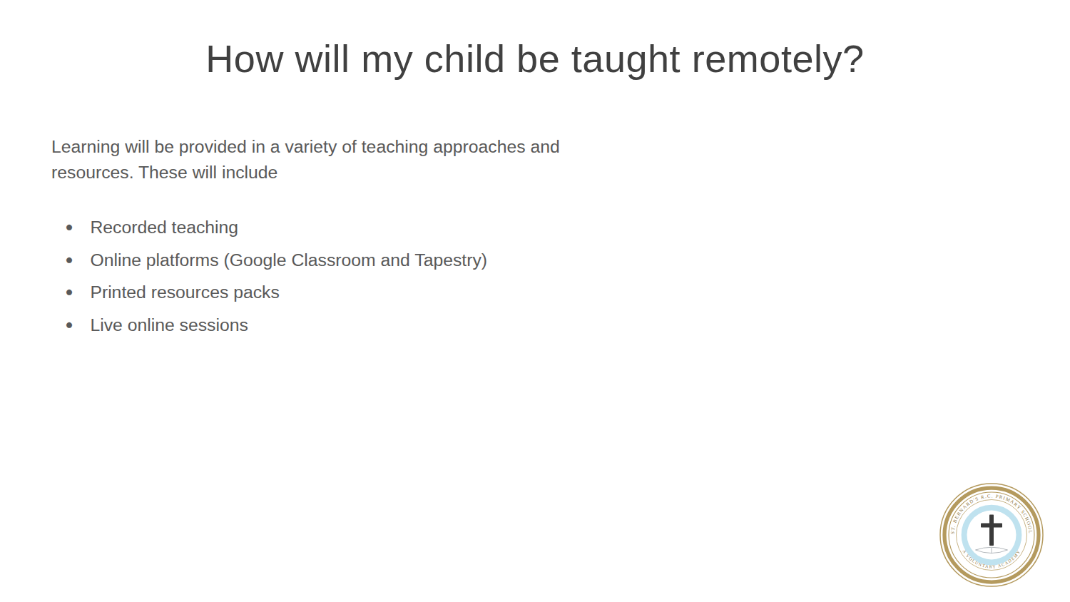How will my child be taught remotely?
Learning will be provided in a variety of teaching approaches and resources. These will include
Recorded teaching
Online platforms (Google Classroom and Tapestry)
Printed resources packs
Live online sessions
ST. BERNARD'S R.C. PRIMARY SCHOOL A VOLUNTARY ACADEMY